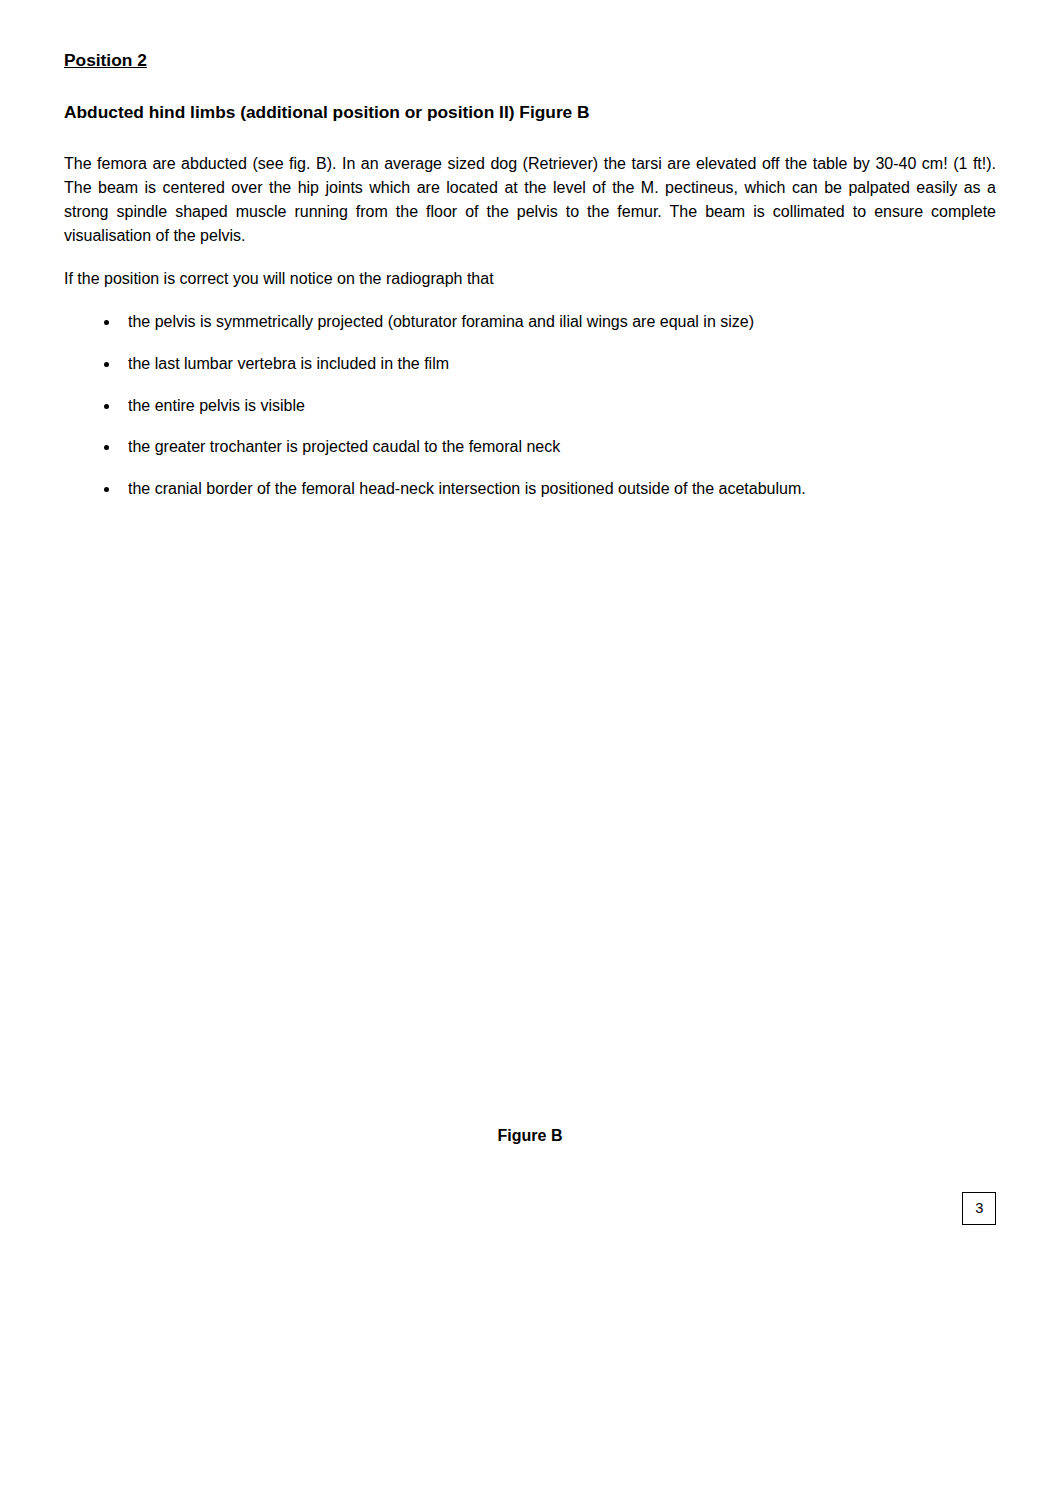Position 2
Abducted hind limbs (additional position or position II) Figure B
The femora are abducted (see fig. B). In an average sized dog (Retriever) the tarsi are elevated off the table by 30-40 cm! (1 ft!). The beam is centered over the hip joints which are located at the level of the M. pectineus, which can be palpated easily as a strong spindle shaped muscle running from the floor of the pelvis to the femur. The beam is collimated to ensure complete visualisation of the pelvis.
If the position is correct you will notice on the radiograph that
the pelvis is symmetrically projected (obturator foramina and ilial wings are equal in size)
the last lumbar vertebra is included in the film
the entire pelvis is visible
the greater trochanter is projected caudal to the femoral neck
the cranial border of the femoral head-neck intersection is positioned outside of the acetabulum.
Figure B
3